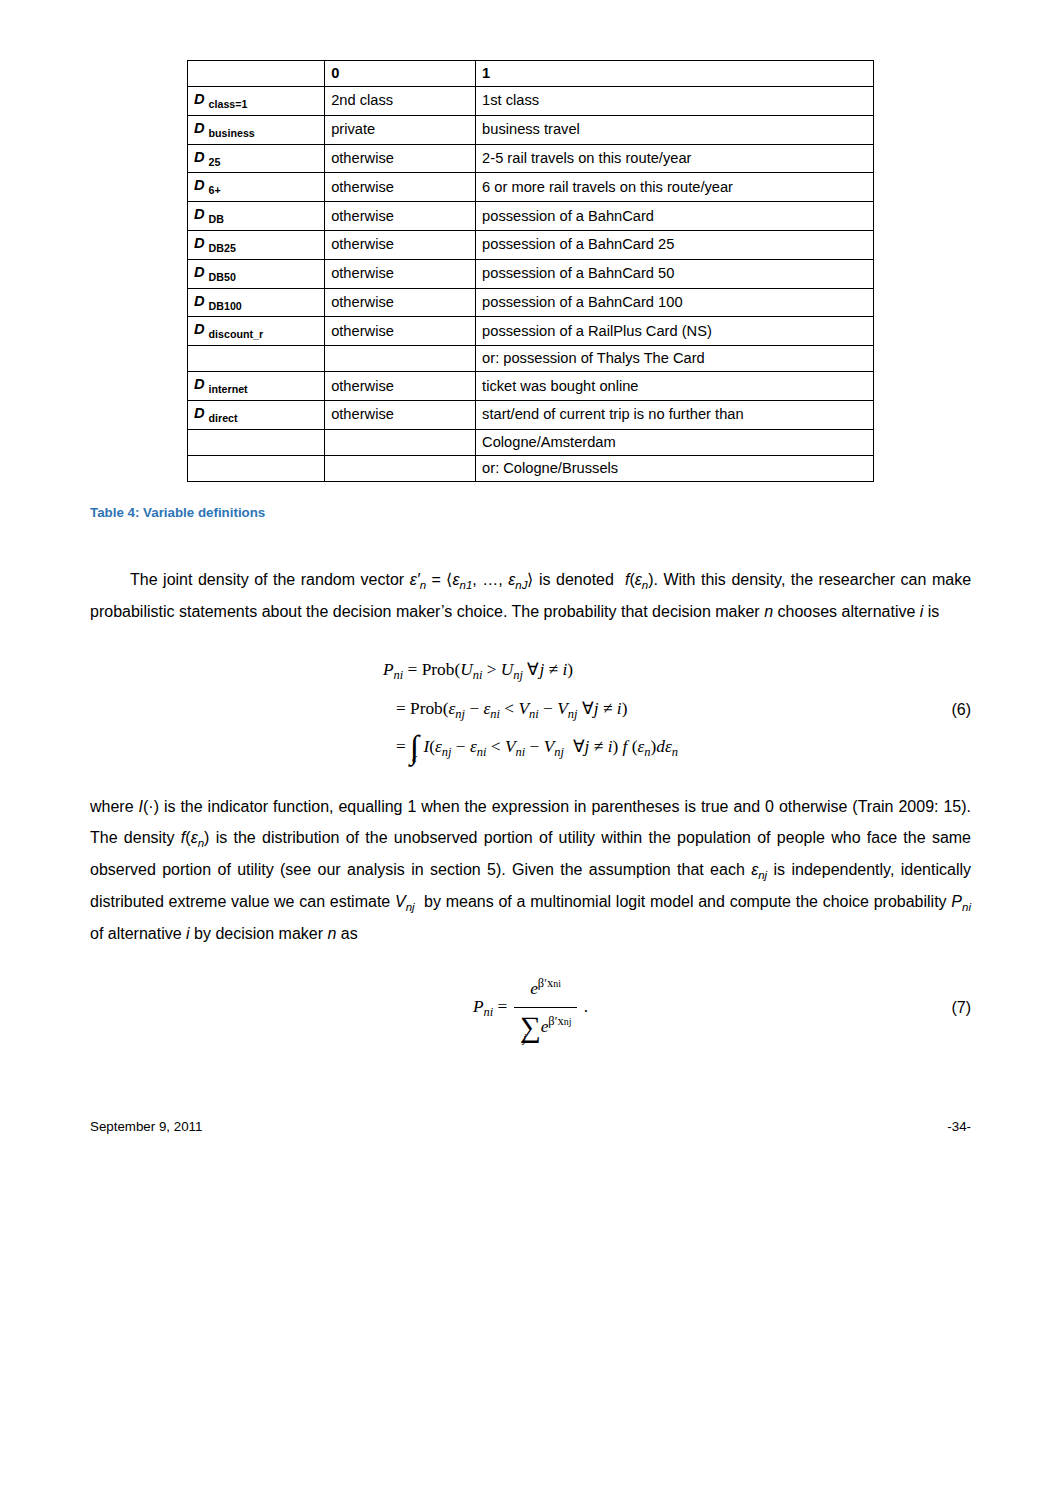| | 0 | 1 |
| D class=1 | 2nd class | 1st class |
| D business | private | business travel |
| D 25 | otherwise | 2-5 rail travels on this route/year |
| D 6+ | otherwise | 6 or more rail travels on this route/year |
| D DB | otherwise | possession of a BahnCard |
| D DB25 | otherwise | possession of a BahnCard 25 |
| D DB50 | otherwise | possession of a BahnCard 50 |
| D DB100 | otherwise | possession of a BahnCard 100 |
| D discount_r | otherwise | possession of a RailPlus Card (NS) |
| | | or: possession of Thalys The Card |
| D internet | otherwise | ticket was bought online |
| D direct | otherwise | start/end of current trip is no further than |
| | | Cologne/Amsterdam |
| | | or: Cologne/Brussels |
Table 4: Variable definitions
The joint density of the random vector ε′n = ⟨εn1, …, εnJ⟩ is denoted f(εn). With this density, the researcher can make probabilistic statements about the decision maker’s choice. The probability that decision maker n chooses alternative i is
Pni = Prob(Uni > Unj ∀j ≠ i)
= Prob(εnj − εni < Vni − Vnj ∀j ≠ i)
= ∫ε I(εnj − εni < Vni − Vnj ∀j ≠ i) f (εn)dεn
(6)
where I(·) is the indicator function, equalling 1 when the expression in parentheses is true and 0 otherwise (Train 2009: 15). The density f(εn) is the distribution of the unobserved portion of utility within the population of people who face the same observed portion of utility (see our analysis in section 5). Given the assumption that each εnj is independently, identically distributed extreme value we can estimate Vnj by means of a multinomial logit model and compute the choice probability Pni of alternative i by decision maker n as
Pni = eβ′xni ∑j eβ′xnj . (7)
September 9, 2011 -34-